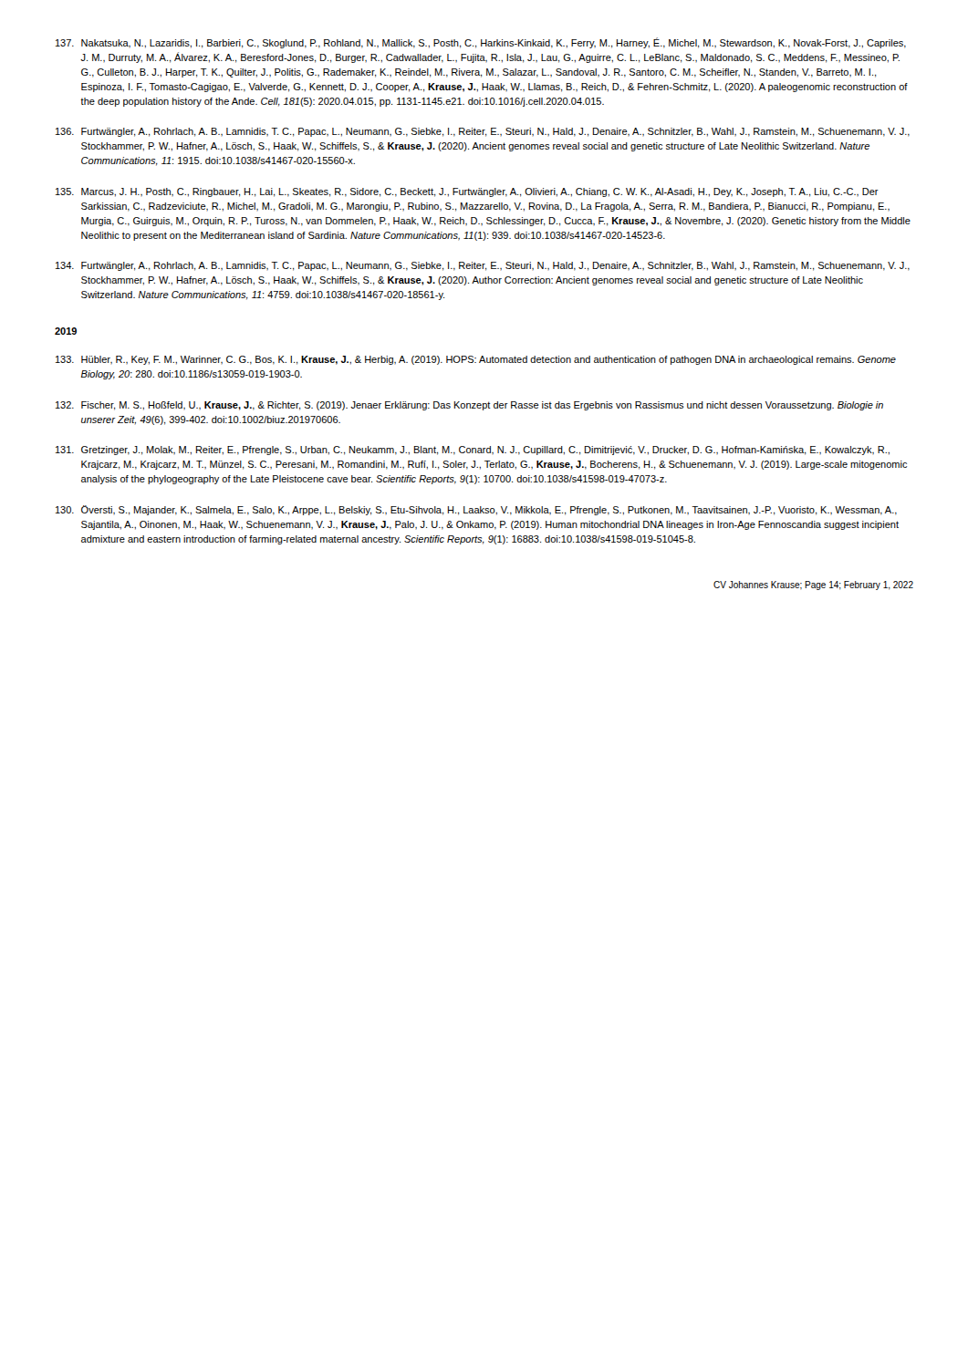137. Nakatsuka, N., Lazaridis, I., Barbieri, C., Skoglund, P., Rohland, N., Mallick, S., Posth, C., Harkins-Kinkaid, K., Ferry, M., Harney, É., Michel, M., Stewardson, K., Novak-Forst, J., Capriles, J. M., Durruty, M. A., Álvarez, K. A., Beresford-Jones, D., Burger, R., Cadwallader, L., Fujita, R., Isla, J., Lau, G., Aguirre, C. L., LeBlanc, S., Maldonado, S. C., Meddens, F., Messineo, P. G., Culleton, B. J., Harper, T. K., Quilter, J., Politis, G., Rademaker, K., Reindel, M., Rivera, M., Salazar, L., Sandoval, J. R., Santoro, C. M., Scheifler, N., Standen, V., Barreto, M. I., Espinoza, I. F., Tomasto-Cagigao, E., Valverde, G., Kennett, D. J., Cooper, A., Krause, J., Haak, W., Llamas, B., Reich, D., & Fehren-Schmitz, L. (2020). A paleogenomic reconstruction of the deep population history of the Ande. Cell, 181(5): 2020.04.015, pp. 1131-1145.e21. doi:10.1016/j.cell.2020.04.015.
136. Furtwängler, A., Rohrlach, A. B., Lamnidis, T. C., Papac, L., Neumann, G., Siebke, I., Reiter, E., Steuri, N., Hald, J., Denaire, A., Schnitzler, B., Wahl, J., Ramstein, M., Schuenemann, V. J., Stockhammer, P. W., Hafner, A., Lösch, S., Haak, W., Schiffels, S., & Krause, J. (2020). Ancient genomes reveal social and genetic structure of Late Neolithic Switzerland. Nature Communications, 11: 1915. doi:10.1038/s41467-020-15560-x.
135. Marcus, J. H., Posth, C., Ringbauer, H., Lai, L., Skeates, R., Sidore, C., Beckett, J., Furtwängler, A., Olivieri, A., Chiang, C. W. K., Al-Asadi, H., Dey, K., Joseph, T. A., Liu, C.-C., Der Sarkissian, C., Radzeviciute, R., Michel, M., Gradoli, M. G., Marongiu, P., Rubino, S., Mazzarello, V., Rovina, D., La Fragola, A., Serra, R. M., Bandiera, P., Bianucci, R., Pompianu, E., Murgia, C., Guirguis, M., Orquin, R. P., Tuross, N., van Dommelen, P., Haak, W., Reich, D., Schlessinger, D., Cucca, F., Krause, J., & Novembre, J. (2020). Genetic history from the Middle Neolithic to present on the Mediterranean island of Sardinia. Nature Communications, 11(1): 939. doi:10.1038/s41467-020-14523-6.
134. Furtwängler, A., Rohrlach, A. B., Lamnidis, T. C., Papac, L., Neumann, G., Siebke, I., Reiter, E., Steuri, N., Hald, J., Denaire, A., Schnitzler, B., Wahl, J., Ramstein, M., Schuenemann, V. J., Stockhammer, P. W., Hafner, A., Lösch, S., Haak, W., Schiffels, S., & Krause, J. (2020). Author Correction: Ancient genomes reveal social and genetic structure of Late Neolithic Switzerland. Nature Communications, 11: 4759. doi:10.1038/s41467-020-18561-y.
2019
133. Hübler, R., Key, F. M., Warinner, C. G., Bos, K. I., Krause, J., & Herbig, A. (2019). HOPS: Automated detection and authentication of pathogen DNA in archaeological remains. Genome Biology, 20: 280. doi:10.1186/s13059-019-1903-0.
132. Fischer, M. S., Hoßfeld, U., Krause, J., & Richter, S. (2019). Jenaer Erklärung: Das Konzept der Rasse ist das Ergebnis von Rassismus und nicht dessen Voraussetzung. Biologie in unserer Zeit, 49(6), 399-402. doi:10.1002/biuz.201970606.
131. Gretzinger, J., Molak, M., Reiter, E., Pfrengle, S., Urban, C., Neukamm, J., Blant, M., Conard, N. J., Cupillard, C., Dimitrijević, V., Drucker, D. G., Hofman-Kamińska, E., Kowalczyk, R., Krajcarz, M., Krajcarz, M. T., Münzel, S. C., Peresani, M., Romandini, M., Rufí, I., Soler, J., Terlato, G., Krause, J., Bocherens, H., & Schuenemann, V. J. (2019). Large-scale mitogenomic analysis of the phylogeography of the Late Pleistocene cave bear. Scientific Reports, 9(1): 10700. doi:10.1038/s41598-019-47073-z.
130. Översti, S., Majander, K., Salmela, E., Salo, K., Arppe, L., Belskiy, S., Etu-Sihvola, H., Laakso, V., Mikkola, E., Pfrengle, S., Putkonen, M., Taavitsainen, J.-P., Vuoristo, K., Wessman, A., Sajantila, A., Oinonen, M., Haak, W., Schuenemann, V. J., Krause, J., Palo, J. U., & Onkamo, P. (2019). Human mitochondrial DNA lineages in Iron-Age Fennoscandia suggest incipient admixture and eastern introduction of farming-related maternal ancestry. Scientific Reports, 9(1): 16883. doi:10.1038/s41598-019-51045-8.
CV Johannes Krause; Page 14; February 1, 2022